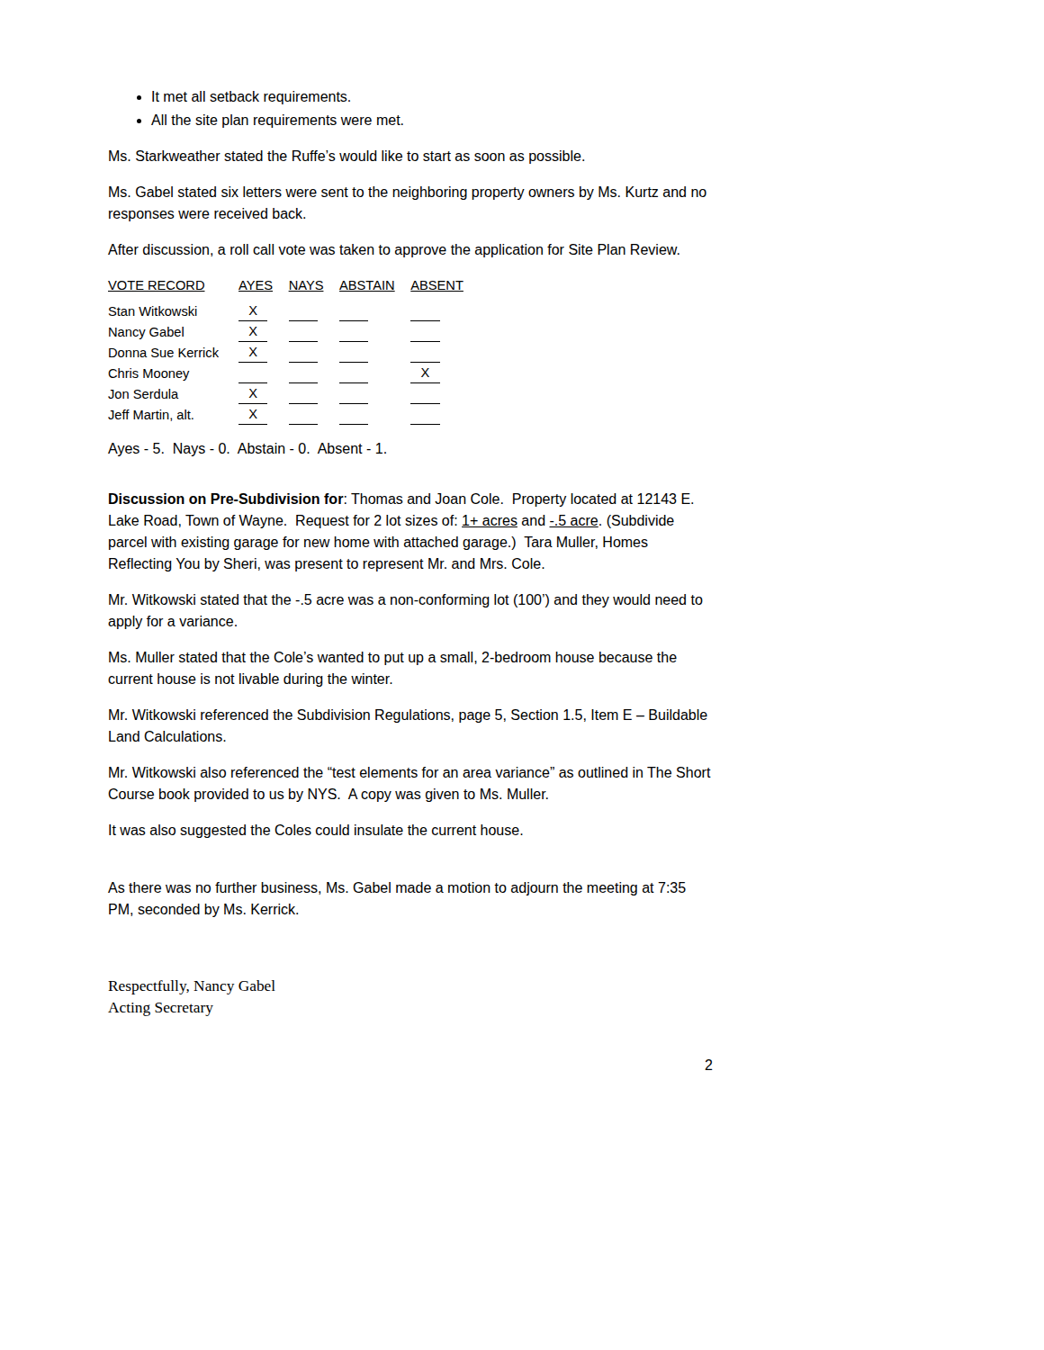It met all setback requirements.
All the site plan requirements were met.
Ms. Starkweather stated the Ruffe’s would like to start as soon as possible.
Ms. Gabel stated six letters were sent to the neighboring property owners by Ms. Kurtz and no responses were received back.
After discussion, a roll call vote was taken to approve the application for Site Plan Review.
| VOTE RECORD | AYES | NAYS | ABSTAIN | ABSENT |
| --- | --- | --- | --- | --- |
| Stan Witkowski | X | | | |
| Nancy Gabel | X | | | |
| Donna Sue Kerrick | X | | | |
| Chris Mooney | | | | X |
| Jon Serdula | X | | | |
| Jeff Martin, alt. | X | | | |
Ayes - 5. Nays - 0. Abstain - 0. Absent - 1.
Discussion on Pre-Subdivision for: Thomas and Joan Cole. Property located at 12143 E. Lake Road, Town of Wayne. Request for 2 lot sizes of: 1+ acres and -.5 acre. (Subdivide parcel with existing garage for new home with attached garage.) Tara Muller, Homes Reflecting You by Sheri, was present to represent Mr. and Mrs. Cole.
Mr. Witkowski stated that the -.5 acre was a non-conforming lot (100’) and they would need to apply for a variance.
Ms. Muller stated that the Cole’s wanted to put up a small, 2-bedroom house because the current house is not livable during the winter.
Mr. Witkowski referenced the Subdivision Regulations, page 5, Section 1.5, Item E – Buildable Land Calculations.
Mr. Witkowski also referenced the “test elements for an area variance” as outlined in The Short Course book provided to us by NYS. A copy was given to Ms. Muller.
It was also suggested the Coles could insulate the current house.
As there was no further business, Ms. Gabel made a motion to adjourn the meeting at 7:35 PM, seconded by Ms. Kerrick.
Respectfully, Nancy Gabel
Acting Secretary
2